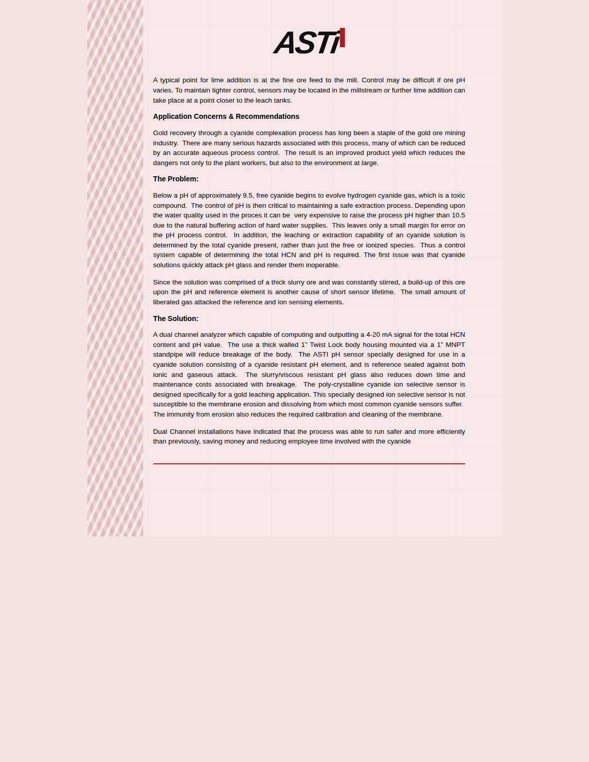ASTi
A typical point for lime addition is at the fine ore feed to the mill. Control may be difficult if ore pH varies. To maintain tighter control, sensors may be located in the millstream or further lime addition can take place at a point closer to the leach tanks.
Application Concerns & Recommendations
Gold recovery through a cyanide complexation process has long been a staple of the gold ore mining industry. There are many serious hazards associated with this process, many of which can be reduced by an accurate aqueous process control. The result is an improved product yield which reduces the dangers not only to the plant workers, but also to the environment at large.
The Problem:
Below a pH of approximately 9.5, free cyanide begins to evolve hydrogen cyanide gas, which is a toxic compound. The control of pH is then critical to maintaining a safe extraction process. Depending upon the water quality used in the proces it can be very expensive to raise the process pH higher than 10.5 due to the natural buffering action of hard water supplies. This leaves only a small margin for error on the pH process control. In addition, the leaching or extraction capability of an cyanide solution is determined by the total cyanide present, rather than just the free or ionized species. Thus a control system capable of determining the total HCN and pH is required. The first issue was that cyanide solutions quickly attack pH glass and render them inoperable.
Since the solution was comprised of a thick slurry ore and was constantly stirred, a build-up of this ore upon the pH and reference element is another cause of short sensor lifetime. The small amount of liberated gas attacked the reference and ion sensing elements.
The Solution:
A dual channel analyzer which capable of computing and outputting a 4-20 mA signal for the total HCN content and pH value. The use a thick walled 1” Twist Lock body housing mounted via a 1” MNPT standpipe will reduce breakage of the body. The ASTI pH sensor specially designed for use in a cyanide solution consisting of a cyanide resistant pH element, and is reference sealed against both ionic and gaseous attack. The slurry/viscous resistant pH glass also reduces down time and maintenance costs associated with breakage. The poly-crystalline cyanide ion selective sensor is designed specifically for a gold leaching application. This specially designed ion selective sensor is not susceptible to the membrane erosion and dissolving from which most common cyanide sensors suffer. The immunity from erosion also reduces the required calibration and cleaning of the membrane.
Dual Channel installations have indicated that the process was able to run safer and more efficiently than previously, saving money and reducing employee time involved with the cyanide